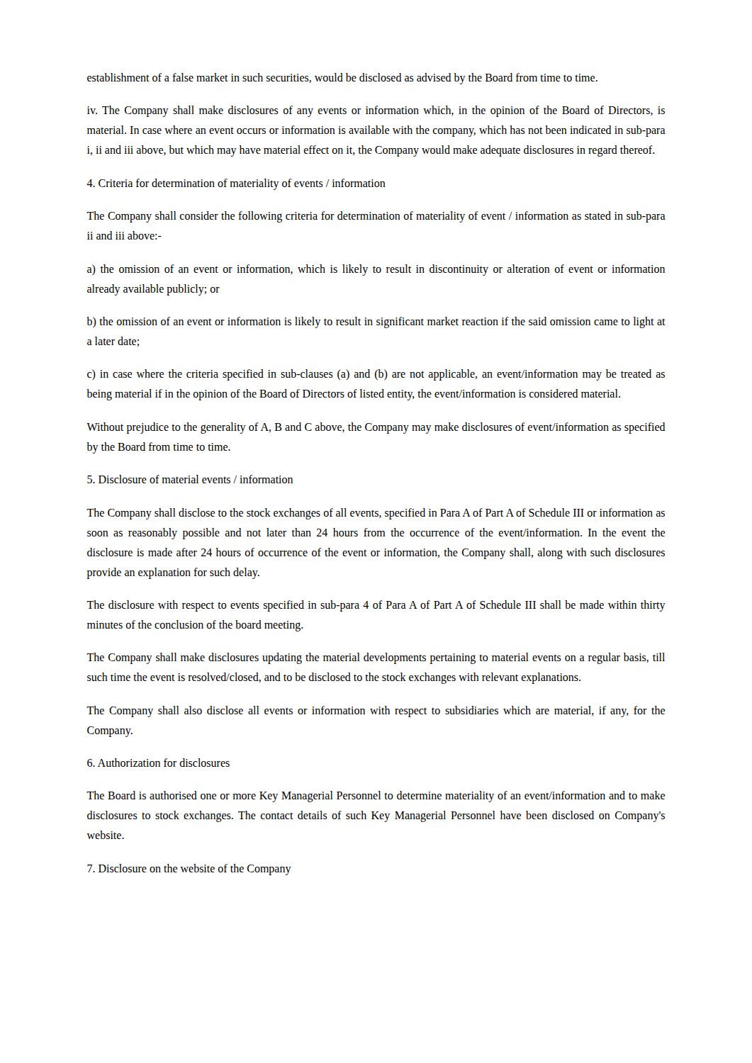establishment of a false market in such securities, would be disclosed as advised by the Board from time to time.
iv. The Company shall make disclosures of any events or information which, in the opinion of the Board of Directors, is material. In case where an event occurs or information is available with the company, which has not been indicated in sub-para i, ii and iii above, but which may have material effect on it, the Company would make adequate disclosures in regard thereof.
4. Criteria for determination of materiality of events / information
The Company shall consider the following criteria for determination of materiality of event / information as stated in sub-para ii and iii above:-
a) the omission of an event or information, which is likely to result in discontinuity or alteration of event or information already available publicly; or
b) the omission of an event or information is likely to result in significant market reaction if the said omission came to light at a later date;
c) in case where the criteria specified in sub-clauses (a) and (b) are not applicable, an event/information may be treated as being material if in the opinion of the Board of Directors of listed entity, the event/information is considered material.
Without prejudice to the generality of A, B and C above, the Company may make disclosures of event/information as specified by the Board from time to time.
5. Disclosure of material events / information
The Company shall disclose to the stock exchanges of all events, specified in Para A of Part A of Schedule III or information as soon as reasonably possible and not later than 24 hours from the occurrence of the event/information. In the event the disclosure is made after 24 hours of occurrence of the event or information, the Company shall, along with such disclosures provide an explanation for such delay.
The disclosure with respect to events specified in sub-para 4 of Para A of Part A of Schedule III shall be made within thirty minutes of the conclusion of the board meeting.
The Company shall make disclosures updating the material developments pertaining to material events on a regular basis, till such time the event is resolved/closed, and to be disclosed to the stock exchanges with relevant explanations.
The Company shall also disclose all events or information with respect to subsidiaries which are material, if any, for the Company.
6. Authorization for disclosures
The Board is authorised one or more Key Managerial Personnel to determine materiality of an event/information and to make disclosures to stock exchanges. The contact details of such Key Managerial Personnel have been disclosed on Company's website.
7. Disclosure on the website of the Company